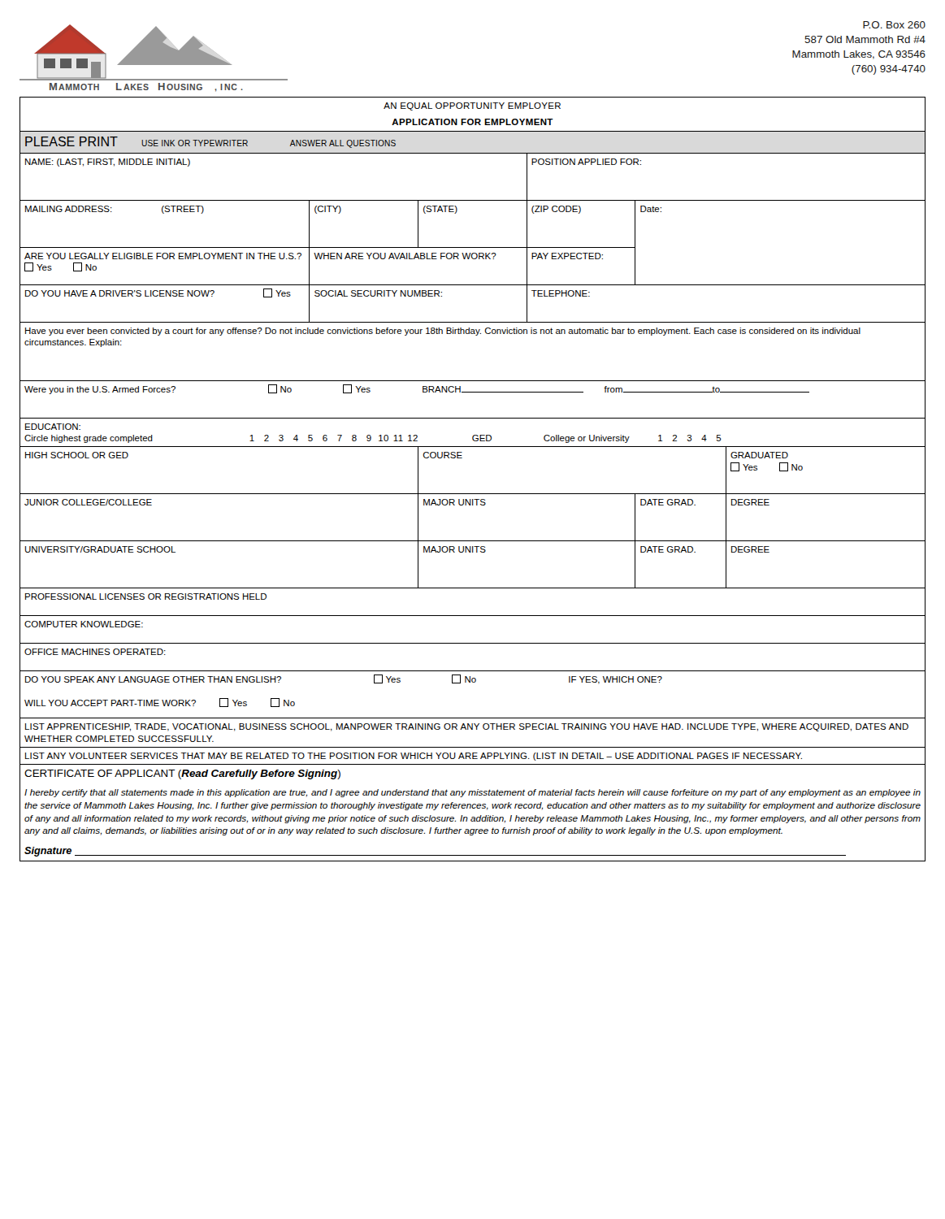M AMMOTH L AKES H OUSING , I NC .
P.O. Box 260
587 Old Mammoth Rd #4
Mammoth Lakes, CA 93546
(760) 934-4740
| AN EQUAL OPPORTUNITY EMPLOYER |
| APPLICATION FOR EMPLOYMENT |
| PLEASE PRINT USE INK OR TYPEWRITER ANSWER ALL QUESTIONS |
| NAME: (LAST, FIRST, MIDDLE INITIAL) | POSITION APPLIED FOR: |
| MAILING ADDRESS: (STREET) | (CITY) | (STATE) | (ZIP CODE) | Date: |
| ARE YOU LEGALLY ELIGIBLE FOR EMPLOYMENT IN THE U.S.? Yes No | WHEN ARE YOU AVAILABLE FOR WORK? | PAY EXPECTED: |
| DO YOU HAVE A DRIVER'S LICENSE NOW? Yes | SOCIAL SECURITY NUMBER: | TELEPHONE: |
| Have you ever been convicted by a court for any offense? Do not include convictions before your 18th Birthday. Conviction is not an automatic bar to employment. Each case is considered on its individual circumstances. Explain: |
| Were you in the U.S. Armed Forces? No Yes BRANCH from to |
| EDUCATION: Circle highest grade completed 1 2 3 4 5 6 7 8 9 10 11 12 GED College or University 1 2 3 4 5 |
| HIGH SCHOOL OR GED | COURSE | GRADUATED Yes No |
| JUNIOR COLLEGE/COLLEGE | MAJOR UNITS | DATE GRAD. | DEGREE |
| UNIVERSITY/GRADUATE SCHOOL | MAJOR UNITS | DATE GRAD. | DEGREE |
| PROFESSIONAL LICENSES OR REGISTRATIONS HELD |
| COMPUTER KNOWLEDGE: |
| OFFICE MACHINES OPERATED: |
| DO YOU SPEAK ANY LANGUAGE OTHER THAN ENGLISH? Yes No IF YES, WHICH ONE? WILL YOU ACCEPT PART-TIME WORK? Yes No |
| LIST APPRENTICESHIP, TRADE, VOCATIONAL, BUSINESS SCHOOL, MANPOWER TRAINING OR ANY OTHER SPECIAL TRAINING YOU HAVE HAD. INCLUDE TYPE, WHERE ACQUIRED, DATES AND WHETHER COMPLETED SUCCESSFULLY. |
| LIST ANY VOLUNTEER SERVICES THAT MAY BE RELATED TO THE POSITION FOR WHICH YOU ARE APPLYING. (LIST IN DETAIL – USE ADDITIONAL PAGES IF NECESSARY. |
| CERTIFICATE OF APPLICANT ( Read Carefully Before Signing ) I hereby certify that all statements made in this application are true, and I agree and understand that any misstatement of material facts herein will cause forfeiture on my part of any employment as an employee in the service of Mammoth Lakes Housing, Inc. I further give permission to thoroughly investigate my references, work record, education and other matters as to my suitability for employment and authorize disclosure of any and all information related to my work records, without giving me prior notice of such disclosure. In addition, I hereby release Mammoth Lakes Housing, Inc., my former employers, and all other persons from any and all claims, demands, or liabilities arising out of or in any way related to such disclosure. I further agree to furnish proof of ability to work legally in the U.S. upon employment. Signature |